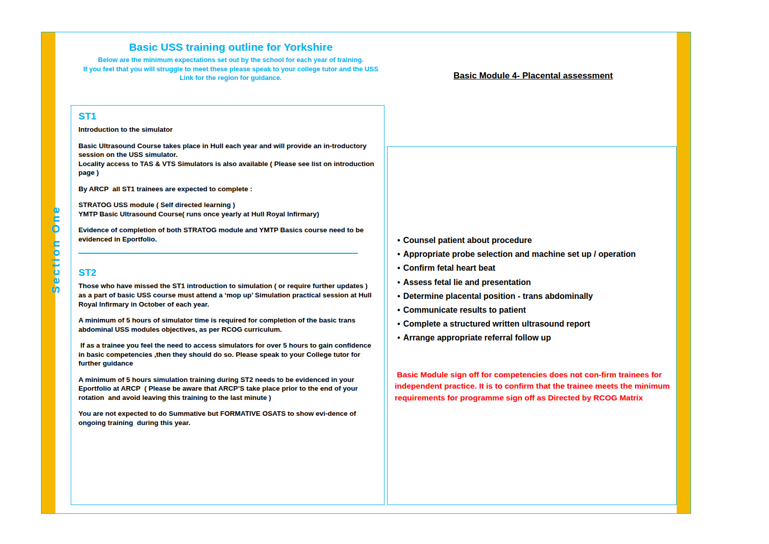Basic USS training outline for Yorkshire
Below are the minimum expectations set out by the school for each year of training.
If you feel that you will struggle to meet these please speak to your college tutor and the USS Link for the region for guidance.
Section One
ST1
Introduction to the simulator
Basic Ultrasound Course takes place in Hull each year and will provide an in-troductory session on the USS simulator.
Locality access to TAS & VTS Simulators is also available ( Please see list on introduction page )
By ARCP all ST1 trainees are expected to complete :
STRATOG USS module ( Self directed learning )
YMTP Basic Ultrasound Course( runs once yearly at Hull Royal Infirmary)
Evidence of completion of both STRATOG module and YMTP Basics course need to be evidenced in Eportfolio.
ST2
Those who have missed the ST1 introduction to simulation ( or require further updates ) as a part of basic USS course must attend a ‘mop up’ Simulation practical session at Hull Royal Infirmary in October of each year.
A minimum of 5 hours of simulator time is required for completion of the basic trans abdominal USS modules objectives, as per RCOG curriculum.
If as a trainee you feel the need to access simulators for over 5 hours to gain confidence in basic competencies ,then they should do so. Please speak to your College tutor for further guidance
A minimum of 5 hours simulation training during ST2 needs to be evidenced in your Eportfolio at ARCP ( Please be aware that ARCP’S take place prior to the end of your rotation and avoid leaving this training to the last minute )
You are not expected to do Summative but FORMATIVE OSATS to show evi-dence of ongoing training during this year.
Basic Module 4- Placental assessment
Counsel patient about procedure
Appropriate probe selection and machine set up / operation
Confirm fetal heart beat
Assess fetal lie and presentation
Determine placental position - trans abdominally
Communicate results to patient
Complete a structured written ultrasound report
Arrange appropriate referral follow up
Basic Module sign off for competencies does not con-firm trainees for independent practice. It is to confirm that the trainee meets the minimum requirements for programme sign off as Directed by RCOG Matrix